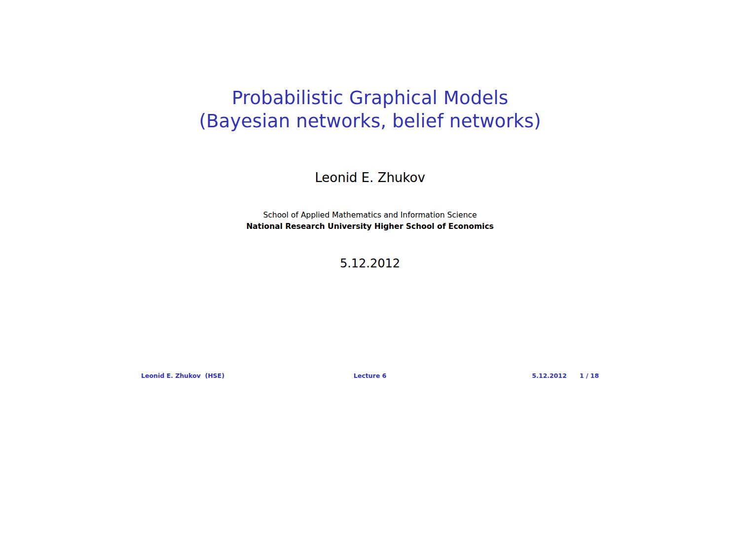Probabilistic Graphical Models
(Bayesian networks, belief networks)
Leonid E. Zhukov
School of Applied Mathematics and Information Science
National Research University Higher School of Economics
5.12.2012
Leonid E. Zhukov (HSE) Lecture 6 5.12.2012 1 / 18